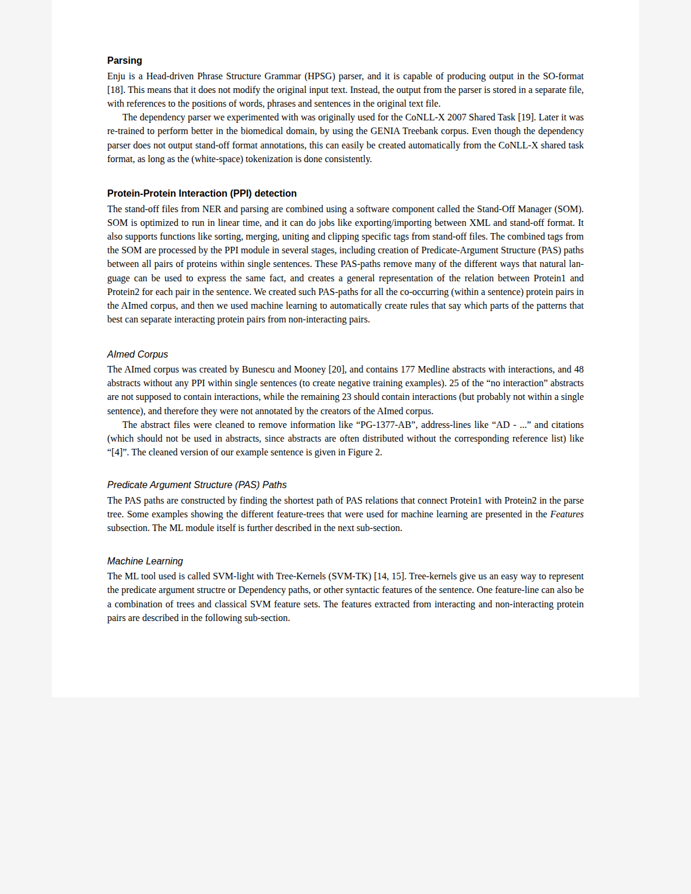Parsing
Enju is a Head-driven Phrase Structure Grammar (HPSG) parser, and it is capable of producing output in the SO-format [18]. This means that it does not modify the original input text. Instead, the output from the parser is stored in a separate file, with references to the positions of words, phrases and sentences in the original text file.
The dependency parser we experimented with was originally used for the CoNLL-X 2007 Shared Task [19]. Later it was re-trained to perform better in the biomedical domain, by using the GENIA Treebank corpus. Even though the dependency parser does not output stand-off format annotations, this can easily be created automatically from the CoNLL-X shared task format, as long as the (white-space) tokenization is done consistently.
Protein-Protein Interaction (PPI) detection
The stand-off files from NER and parsing are combined using a software component called the Stand-Off Manager (SOM). SOM is optimized to run in linear time, and it can do jobs like exporting/importing between XML and stand-off format. It also supports functions like sorting, merging, uniting and clipping specific tags from stand-off files. The combined tags from the SOM are processed by the PPI module in several stages, including creation of Predicate-Argument Structure (PAS) paths between all pairs of proteins within single sentences. These PAS-paths remove many of the different ways that natural language can be used to express the same fact, and creates a general representation of the relation between Protein1 and Protein2 for each pair in the sentence. We created such PAS-paths for all the co-occurring (within a sentence) protein pairs in the AImed corpus, and then we used machine learning to automatically create rules that say which parts of the patterns that best can separate interacting protein pairs from non-interacting pairs.
AImed Corpus
The AImed corpus was created by Bunescu and Mooney [20], and contains 177 Medline abstracts with interactions, and 48 abstracts without any PPI within single sentences (to create negative training examples). 25 of the “no interaction” abstracts are not supposed to contain interactions, while the remaining 23 should contain interactions (but probably not within a single sentence), and therefore they were not annotated by the creators of the AImed corpus.
The abstract files were cleaned to remove information like “PG-1377-AB”, address-lines like “AD - ...” and citations (which should not be used in abstracts, since abstracts are often distributed without the corresponding reference list) like “[4]”. The cleaned version of our example sentence is given in Figure 2.
Predicate Argument Structure (PAS) Paths
The PAS paths are constructed by finding the shortest path of PAS relations that connect Protein1 with Protein2 in the parse tree. Some examples showing the different feature-trees that were used for machine learning are presented in the Features subsection. The ML module itself is further described in the next sub-section.
Machine Learning
The ML tool used is called SVM-light with Tree-Kernels (SVM-TK) [14, 15]. Tree-kernels give us an easy way to represent the predicate argument structre or Dependency paths, or other syntactic features of the sentence. One feature-line can also be a combination of trees and classical SVM feature sets. The features extracted from interacting and non-interacting protein pairs are described in the following sub-section.